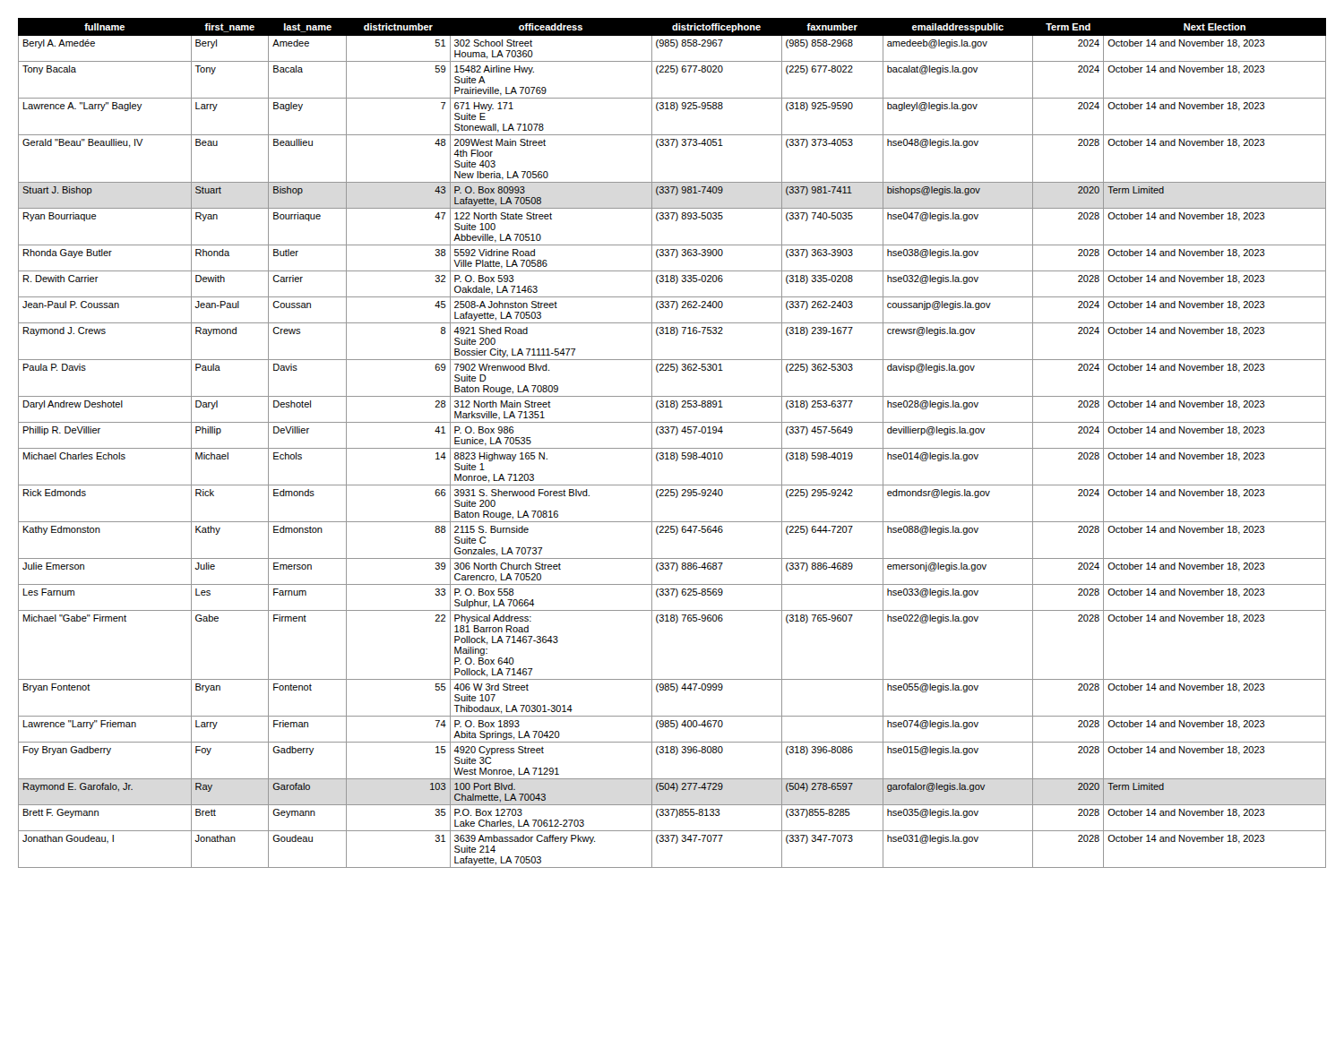| fullname | first_name | last_name | districtnumber | officeaddress | districtofficephone | faxnumber | emailaddresspublic | Term End | Next Election |
| --- | --- | --- | --- | --- | --- | --- | --- | --- | --- |
| Beryl A. Amedée | Beryl | Amedee | 51 | 302 School Street Houma, LA 70360 | (985) 858-2967 | (985) 858-2968 | amedeeb@legis.la.gov | 2024 | October 14 and November 18, 2023 |
| Tony Bacala | Tony | Bacala | 59 | 15482 Airline Hwy. Suite A Prairieville, LA 70769 | (225) 677-8020 | (225) 677-8022 | bacalat@legis.la.gov | 2024 | October 14 and November 18, 2023 |
| Lawrence A. "Larry" Bagley | Larry | Bagley | 7 | 671 Hwy. 171 Suite E Stonewall, LA 71078 | (318) 925-9588 | (318) 925-9590 | bagleyl@legis.la.gov | 2024 | October 14 and November 18, 2023 |
| Gerald "Beau" Beaullieu, IV | Beau | Beaullieu | 48 | 209West Main Street 4th Floor Suite 403 New Iberia, LA 70560 | (337) 373-4051 | (337) 373-4053 | hse048@legis.la.gov | 2028 | October 14 and November 18, 2023 |
| Stuart J. Bishop | Stuart | Bishop | 43 | P. O. Box 80993 Lafayette, LA 70508 | (337) 981-7409 | (337) 981-7411 | bishops@legis.la.gov | 2020 | Term Limited |
| Ryan Bourriaque | Ryan | Bourriaque | 47 | 122 North State Street Suite 100 Abbeville, LA 70510 | (337) 893-5035 | (337) 740-5035 | hse047@legis.la.gov | 2028 | October 14 and November 18, 2023 |
| Rhonda Gaye Butler | Rhonda | Butler | 38 | 5592 Vidrine Road Ville Platte, LA 70586 | (337) 363-3900 | (337) 363-3903 | hse038@legis.la.gov | 2028 | October 14 and November 18, 2023 |
| R. Dewith Carrier | Dewith | Carrier | 32 | P. O. Box 593 Oakdale, LA 71463 | (318) 335-0206 | (318) 335-0208 | hse032@legis.la.gov | 2028 | October 14 and November 18, 2023 |
| Jean-Paul P. Coussan | Jean-Paul | Coussan | 45 | 2508-A Johnston Street Lafayette, LA 70503 | (337) 262-2400 | (337) 262-2403 | coussanjp@legis.la.gov | 2024 | October 14 and November 18, 2023 |
| Raymond J. Crews | Raymond | Crews | 8 | 4921 Shed Road Suite 200 Bossier City, LA 71111-5477 | (318) 716-7532 | (318) 239-1677 | crewsr@legis.la.gov | 2024 | October 14 and November 18, 2023 |
| Paula P. Davis | Paula | Davis | 69 | 7902 Wrenwood Blvd. Suite D Baton Rouge, LA 70809 | (225) 362-5301 | (225) 362-5303 | davisp@legis.la.gov | 2024 | October 14 and November 18, 2023 |
| Daryl Andrew Deshotel | Daryl | Deshotel | 28 | 312 North Main Street Marksville, LA 71351 | (318) 253-8891 | (318) 253-6377 | hse028@legis.la.gov | 2028 | October 14 and November 18, 2023 |
| Phillip R. DeVillier | Phillip | DeVillier | 41 | P. O. Box 986 Eunice, LA 70535 | (337) 457-0194 | (337) 457-5649 | devillierp@legis.la.gov | 2024 | October 14 and November 18, 2023 |
| Michael Charles Echols | Michael | Echols | 14 | 8823 Highway 165 N. Suite 1 Monroe, LA 71203 | (318) 598-4010 | (318) 598-4019 | hse014@legis.la.gov | 2028 | October 14 and November 18, 2023 |
| Rick Edmonds | Rick | Edmonds | 66 | 3931 S. Sherwood Forest Blvd. Suite 200 Baton Rouge, LA 70816 | (225) 295-9240 | (225) 295-9242 | edmondsr@legis.la.gov | 2024 | October 14 and November 18, 2023 |
| Kathy Edmonston | Kathy | Edmonston | 88 | 2115 S. Burnside Suite C Gonzales, LA 70737 | (225) 647-5646 | (225) 644-7207 | hse088@legis.la.gov | 2028 | October 14 and November 18, 2023 |
| Julie Emerson | Julie | Emerson | 39 | 306 North Church Street Carencro, LA 70520 | (337) 886-4687 | (337) 886-4689 | emersonj@legis.la.gov | 2024 | October 14 and November 18, 2023 |
| Les Farnum | Les | Farnum | 33 | P. O. Box 558 Sulphur, LA 70664 | (337) 625-8569 | | hse033@legis.la.gov | 2028 | October 14 and November 18, 2023 |
| Michael "Gabe" Firment | Gabe | Firment | 22 | Physical Address: 181 Barron Road Pollock, LA 71467-3643 Mailing: P. O. Box 640 Pollock, LA 71467 | (318) 765-9606 | (318) 765-9607 | hse022@legis.la.gov | 2028 | October 14 and November 18, 2023 |
| Bryan Fontenot | Bryan | Fontenot | 55 | 406 W 3rd Street Suite 107 Thibodaux, LA 70301-3014 | (985) 447-0999 | | hse055@legis.la.gov | 2028 | October 14 and November 18, 2023 |
| Lawrence "Larry" Frieman | Larry | Frieman | 74 | P. O. Box 1893 Abita Springs, LA 70420 | (985) 400-4670 | | hse074@legis.la.gov | 2028 | October 14 and November 18, 2023 |
| Foy Bryan Gadberry | Foy | Gadberry | 15 | 4920 Cypress Street Suite 3C West Monroe, LA 71291 | (318) 396-8080 | (318) 396-8086 | hse015@legis.la.gov | 2028 | October 14 and November 18, 2023 |
| Raymond E. Garofalo, Jr. | Ray | Garofalo | 103 | 100 Port Blvd. Chalmette, LA 70043 | (504) 277-4729 | (504) 278-6597 | garofalor@legis.la.gov | 2020 | Term Limited |
| Brett F. Geymann | Brett | Geymann | 35 | P.O. Box 12703 Lake Charles, LA 70612-2703 | (337)855-8133 | (337)855-8285 | hse035@legis.la.gov | 2028 | October 14 and November 18, 2023 |
| Jonathan Goudeau, I | Jonathan | Goudeau | 31 | 3639 Ambassador Caffery Pkwy. Suite 214 Lafayette, LA 70503 | (337) 347-7077 | (337) 347-7073 | hse031@legis.la.gov | 2028 | October 14 and November 18, 2023 |